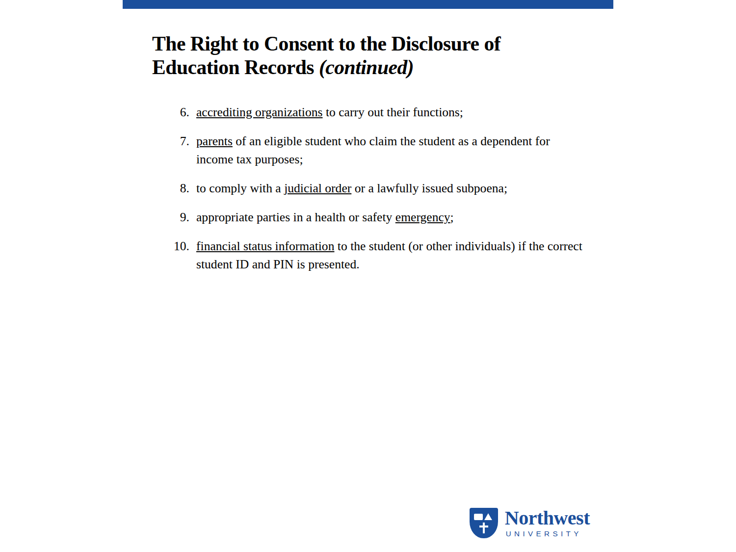The Right to Consent to the Disclosure of Education Records (continued)
accrediting organizations to carry out their functions;
parents of an eligible student who claim the student as a dependent for income tax purposes;
to comply with a judicial order or a lawfully issued subpoena;
appropriate parties in a health or safety emergency;
financial status information to the student (or other individuals) if the correct student ID and PIN is presented.
Northwest
UNIVERSITY